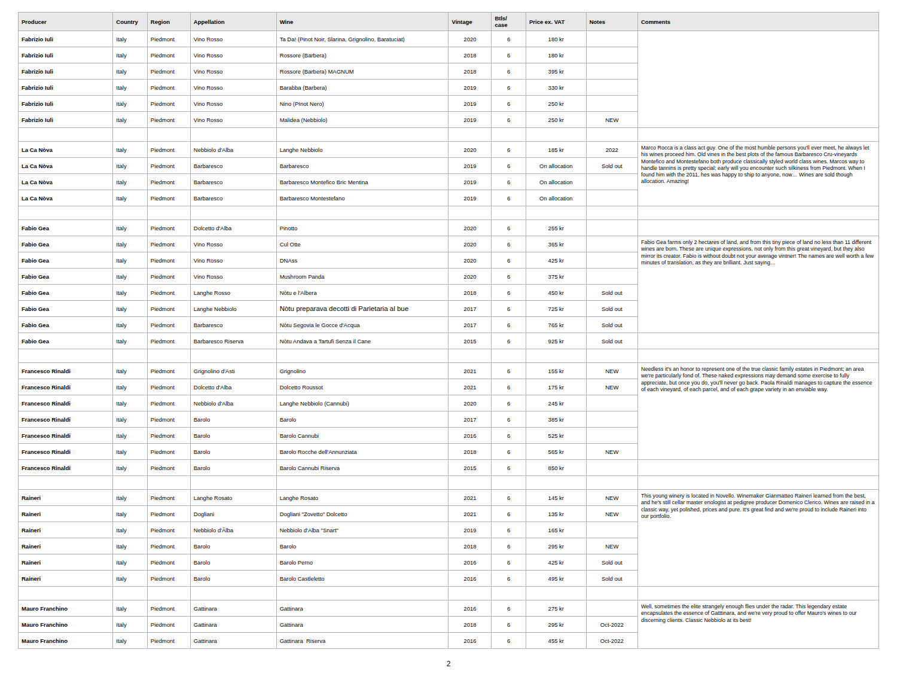| Producer | Country | Region | Appellation | Wine | Vintage | Btls/ case | Price ex. VAT | Notes | Comments |
| --- | --- | --- | --- | --- | --- | --- | --- | --- | --- |
| Fabrizio Iuli | Italy | Piedmont | Vino Rosso | Ta Da! (Pinot Noir, Slarina, Grignolino, Baratuciat) | 2020 | 6 | 180 kr | | |
| Fabrizio Iuli | Italy | Piedmont | Vino Rosso | Rossore (Barbera) | 2018 | 6 | 180 kr | |
| Fabrizio Iuli | Italy | Piedmont | Vino Rosso | Rossore (Barbera) MAGNUM | 2018 | 6 | 395 kr | |
| Fabrizio Iuli | Italy | Piedmont | Vino Rosso | Barabba (Barbera) | 2019 | 6 | 330 kr | |
| Fabrizio Iuli | Italy | Piedmont | Vino Rosso | Nino (PInot Nero) | 2019 | 6 | 250 kr | |
| Fabrizio Iuli | Italy | Piedmont | Vino Rosso | Malidea (Nebbiolo) | 2019 | 6 | 250 kr | NEW |
| La Ca Nòva | Italy | Piedmont | Nebbiolo d'Alba | Langhe Nebbiolo | 2020 | 6 | 185 kr | 2022 | Marco Rocca is a class act guy. One of the most humble persons you'll ever meet, he always let his wines proceed him. Old vines in the best plots of the famous Barbaresco Cru-vineyards Montefico and Montestefano both produce classically styled world class wines. Marcos way to handle tannins is pretty special; early will you encounter such silkiness from Piedmont. When I found him with the 2011, hes was happy to ship to anyone, now… Wines are sold though allocation. Amazing! |
| La Ca Nòva | Italy | Piedmont | Barbaresco | Barbaresco | 2019 | 6 | On allocation | Sold out |
| La Ca Nòva | Italy | Piedmont | Barbaresco | Barbaresco Montefico Bric Mentina | 2019 | 6 | On allocation | |
| La Ca Nòva | Italy | Piedmont | Barbaresco | Barbaresco Montestefano | 2019 | 6 | On allocation | |
| Fabio Gea | Italy | Piedmont | Dolcetto d'Alba | Pinotto | 2020 | 6 | 255 kr | | |
| Fabio Gea | Italy | Piedmont | Vino Rosso | Cul Otte | 2020 | 6 | 365 kr | | Fabio Gea farms only 2 hectares of land, and from this tiny piece of land no less than 11 different wines are born. These are unique expressions, not only from this great vineyard, but they also mirror its creator. Fabio is without doubt not your average vintner! The names are well worth a few minutes of translation, as they are brilliant. Just saying… |
| Fabio Gea | Italy | Piedmont | Vino Rosso | DNAss | 2020 | 6 | 425 kr | |
| Fabio Gea | Italy | Piedmont | Vino Rosso | Mushroom Panda | 2020 | 6 | 375 kr | |
| Fabio Gea | Italy | Piedmont | Langhe Rosso | Nòtu e l'Albera | 2018 | 6 | 450 kr | Sold out |
| Fabio Gea | Italy | Piedmont | Langhe Nebbiolo | Nòtu preparava decotti di Parietaria al bue | 2017 | 6 | 725 kr | Sold out |
| Fabio Gea | Italy | Piedmont | Barbaresco | Nòtu Segovia le Gocce d'Acqua | 2017 | 6 | 765 kr | Sold out |
| Fabio Gea | Italy | Piedmont | Barbaresco Riserva | Nòtu Andava a Tartufi Senza il Cane | 2015 | 6 | 925 kr | Sold out | |
| Francesco Rinaldi | Italy | Piedmont | Grignolino d'Asti | Grignolino | 2021 | 6 | 155 kr | NEW | Needless it's an honor to represent one of the true classic family estates in Piedmont; an area we're particularly fond of. These naked expressions may demand some exercise to fully appreciate, but once you do, you'll never go back. Paola Rinaldi manages to capture the essence of each vineyard, of each parcel, and of each grape variety in an enviable way. |
| Francesco Rinaldi | Italy | Piedmont | Dolcetto d'Alba | Dolcetto Roussot | 2021 | 6 | 175 kr | NEW |
| Francesco Rinaldi | Italy | Piedmont | Nebbiolo d'Alba | Langhe Nebbiolo (Cannubi) | 2020 | 6 | 245 kr | |
| Francesco Rinaldi | Italy | Piedmont | Barolo | Barolo | 2017 | 6 | 385 kr | |
| Francesco Rinaldi | Italy | Piedmont | Barolo | Barolo Cannubi | 2016 | 6 | 525 kr | |
| Francesco Rinaldi | Italy | Piedmont | Barolo | Barolo Rocche dell'Annunziata | 2018 | 6 | 565 kr | NEW |
| Francesco Rinaldi | Italy | Piedmont | Barolo | Barolo Cannubi Riserva | 2015 | 6 | 850 kr | | |
| Raineri | Italy | Piedmont | Langhe Rosato | Langhe Rosato | 2021 | 6 | 145 kr | NEW | This young winery is located in Novello. Winemaker Gianmatteo Raineri learned from the best, and he's still cellar master enologist at pedigree producer Domenico Clerico. Wines are raised in a classic way, yet polished, prices and pure. It's great find and we're proud to include Raineri into our portfolio. |
| Raineri | Italy | Piedmont | Dogliani | Dogliani "Zovetto" Dolcetto | 2021 | 6 | 135 kr | NEW |
| Raineri | Italy | Piedmont | Nebbiolo d'Älba | Nebbiolo d'Alba "Snart" | 2019 | 6 | 165 kr | |
| Raineri | Italy | Piedmont | Barolo | Barolo | 2018 | 6 | 295 kr | NEW |
| Raineri | Italy | Piedmont | Barolo | Barolo Perno | 2016 | 6 | 425 kr | Sold out |
| Raineri | Italy | Piedmont | Barolo | Barolo Castleletto | 2016 | 6 | 495 kr | Sold out |
| Mauro Franchino | Italy | Piedmont | Gattinara | Gattinara | 2016 | 6 | 275 kr | | Well, sometimes the elite strangely enough flies under the radar. This legendary estate encapsulates the essence of Gatttinara, and we're very proud to offer Mauro's wines to our discerning clients. Classic Nebbiolo at its best! |
| Mauro Franchino | Italy | Piedmont | Gattinara | Gattinara | 2018 | 6 | 295 kr | Oct-2022 |
| Mauro Franchino | Italy | Piedmont | Gattinara | Gattinara Riserva | 2016 | 6 | 455 kr | Oct-2022 |
2